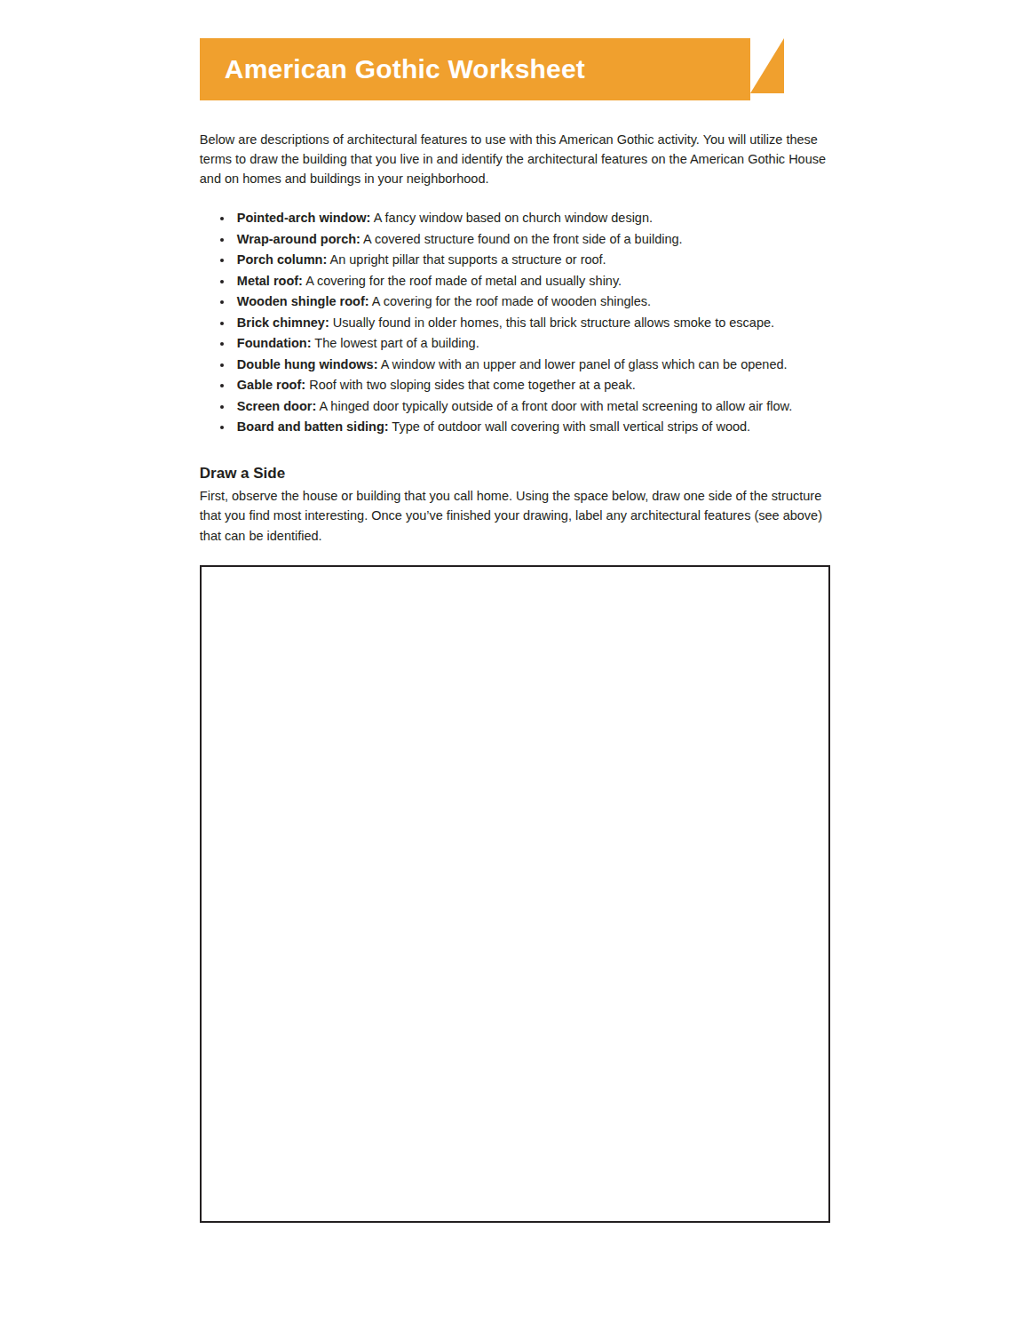American Gothic Worksheet
Below are descriptions of architectural features to use with this American Gothic activity. You will utilize these terms to draw the building that you live in and identify the architectural features on the American Gothic House and on homes and buildings in your neighborhood.
Pointed-arch window: A fancy window based on church window design.
Wrap-around porch: A covered structure found on the front side of a building.
Porch column: An upright pillar that supports a structure or roof.
Metal roof: A covering for the roof made of metal and usually shiny.
Wooden shingle roof: A covering for the roof made of wooden shingles.
Brick chimney: Usually found in older homes, this tall brick structure allows smoke to escape.
Foundation: The lowest part of a building.
Double hung windows: A window with an upper and lower panel of glass which can be opened.
Gable roof: Roof with two sloping sides that come together at a peak.
Screen door: A hinged door typically outside of a front door with metal screening to allow air flow.
Board and batten siding: Type of outdoor wall covering with small vertical strips of wood.
Draw a Side
First, observe the house or building that you call home. Using the space below, draw one side of the structure that you find most interesting. Once you’ve finished your drawing, label any architectural features (see above) that can be identified.